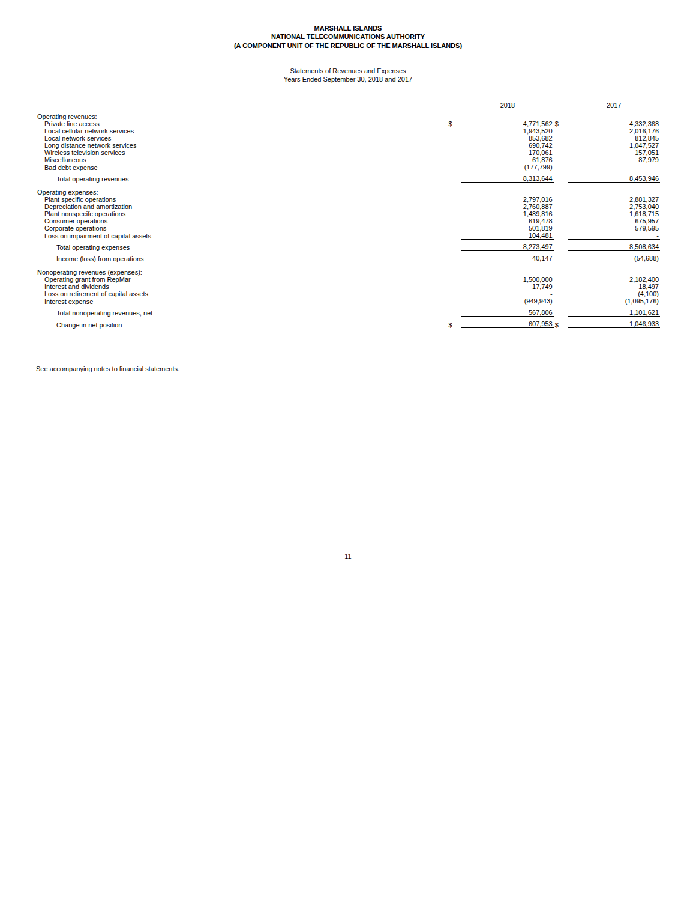MARSHALL ISLANDS
NATIONAL TELECOMMUNICATIONS AUTHORITY
(A COMPONENT UNIT OF THE REPUBLIC OF THE MARSHALL ISLANDS)
Statements of Revenues and Expenses
Years Ended September 30, 2018 and 2017
| | | 2018 | | 2017 |
| Operating revenues: | | | | |
| Private line access | $ | 4,771,562 | $ | 4,332,368 |
| Local cellular network services | | 1,943,520 | | 2,016,176 |
| Local network services | | 853,682 | | 812,845 |
| Long distance network services | | 690,742 | | 1,047,527 |
| Wireless television services | | 170,061 | | 157,051 |
| Miscellaneous | | 61,876 | | 87,979 |
| Bad debt expense | | (177,799) | | - |
| Total operating revenues | | 8,313,644 | | 8,453,946 |
| Operating expenses: | | | | |
| Plant specific operations | | 2,797,016 | | 2,881,327 |
| Depreciation and amortization | | 2,760,887 | | 2,753,040 |
| Plant nonspecifc operations | | 1,489,816 | | 1,618,715 |
| Consumer operations | | 619,478 | | 675,957 |
| Corporate operations | | 501,819 | | 579,595 |
| Loss on impairment of capital assets | | 104,481 | | - |
| Total operating expenses | | 8,273,497 | | 8,508,634 |
| Income (loss) from operations | | 40,147 | | (54,688) |
| Nonoperating revenues (expenses): | | | | |
| Operating grant from RepMar | | 1,500,000 | | 2,182,400 |
| Interest and dividends | | 17,749 | | 18,497 |
| Loss on retirement of capital assets | | - | | (4,100) |
| Interest expense | | (949,943) | | (1,095,176) |
| Total nonoperating revenues, net | | 567,806 | | 1,101,621 |
| Change in net position | $ | 607,953 | $ | 1,046,933 |
See accompanying notes to financial statements.
11